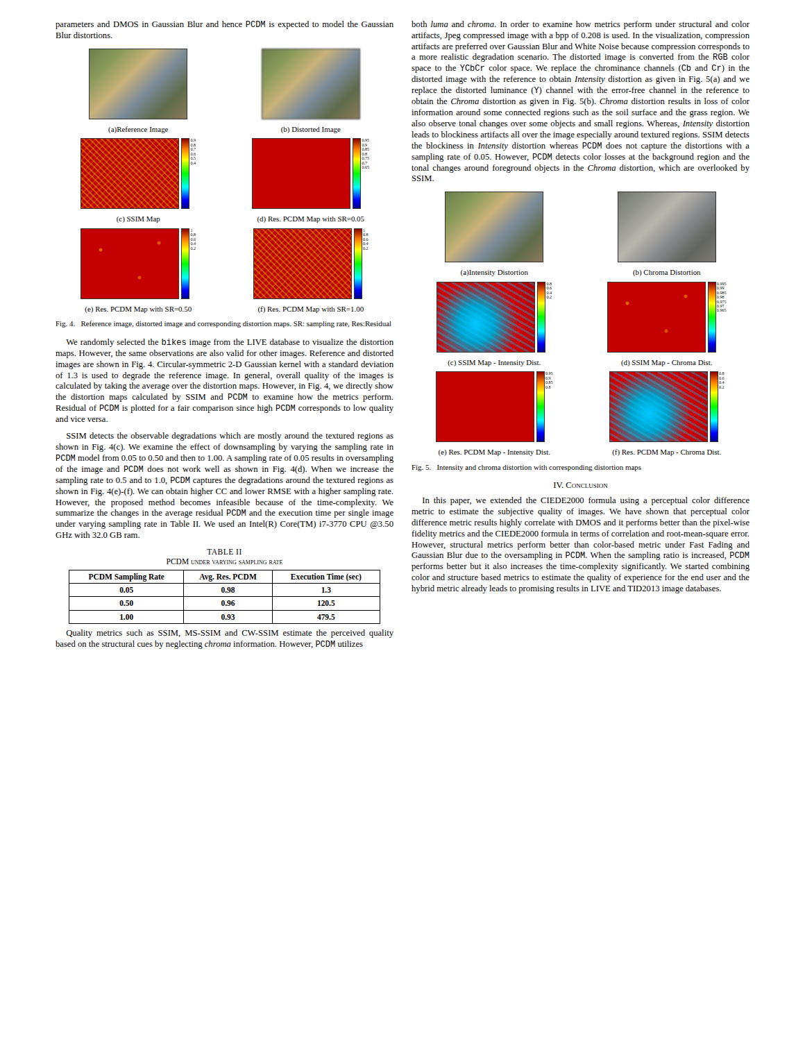parameters and DMOS in Gaussian Blur and hence PCDM is expected to model the Gaussian Blur distortions.
(a)Reference Image
(b) Distorted Image
0.9
0.8
0.7
0.6
0.5
0.4
(c) SSIM Map
0.95
0.9
0.85
0.8
0.75
0.7
0.65
(d) Res. PCDM Map with SR=0.05
1
0.8
0.6
0.4
0.2
(e) Res. PCDM Map with SR=0.50
1
0.8
0.6
0.4
0.2
(f) Res. PCDM Map with SR=1.00
Fig. 4. Reference image, distorted image and corresponding distortion maps. SR: sampling rate, Res:Residual
We randomly selected the bikes image from the LIVE database to visualize the distortion maps. However, the same observations are also valid for other images. Reference and distorted images are shown in Fig. 4. Circular-symmetric 2-D Gaussian kernel with a standard deviation of 1.3 is used to degrade the reference image. In general, overall quality of the images is calculated by taking the average over the distortion maps. However, in Fig. 4, we directly show the distortion maps calculated by SSIM and PCDM to examine how the metrics perform. Residual of PCDM is plotted for a fair comparison since high PCDM corresponds to low quality and vice versa.
SSIM detects the observable degradations which are mostly around the textured regions as shown in Fig. 4(c). We examine the effect of downsampling by varying the sampling rate in PCDM model from 0.05 to 0.50 and then to 1.00. A sampling rate of 0.05 results in oversampling of the image and PCDM does not work well as shown in Fig. 4(d). When we increase the sampling rate to 0.5 and to 1.0, PCDM captures the degradations around the textured regions as shown in Fig. 4(e)-(f). We can obtain higher CC and lower RMSE with a higher sampling rate. However, the proposed method becomes infeasible because of the time-complexity. We summarize the changes in the average residual PCDM and the execution time per single image under varying sampling rate in Table II. We used an Intel(R) Core(TM) i7-3770 CPU @3.50 GHz with 32.0 GB ram.
TABLE II PCDM under varying sampling rate
| PCDM Sampling Rate | Avg. Res. PCDM | Execution Time (sec) |
| --- | --- | --- |
| 0.05 | 0.98 | 1.3 |
| 0.50 | 0.96 | 120.5 |
| 1.00 | 0.93 | 479.5 |
Quality metrics such as SSIM, MS-SSIM and CW-SSIM estimate the perceived quality based on the structural cues by neglecting chroma information. However, PCDM utilizes
both luma and chroma. In order to examine how metrics perform under structural and color artifacts, Jpeg compressed image with a bpp of 0.208 is used. In the visualization, compression artifacts are preferred over Gaussian Blur and White Noise because compression corresponds to a more realistic degradation scenario. The distorted image is converted from the RGB color space to the YCbCr color space. We replace the chrominance channels (Cb and Cr) in the distorted image with the reference to obtain Intensity distortion as given in Fig. 5(a) and we replace the distorted luminance (Y) channel with the error-free channel in the reference to obtain the Chroma distortion as given in Fig. 5(b). Chroma distortion results in loss of color information around some connected regions such as the soil surface and the grass region. We also observe tonal changes over some objects and small regions. Whereas, Intensity distortion leads to blockiness artifacts all over the image especially around textured regions. SSIM detects the blockiness in Intensity distortion whereas PCDM does not capture the distortions with a sampling rate of 0.05. However, PCDM detects color losses at the background region and the tonal changes around foreground objects in the Chroma distortion, which are overlooked by SSIM.
(a)Intensity Distortion
(b) Chroma Distortion
0.8
0.6
0.4
0.2
(c) SSIM Map - Intensity Dist.
0.995
0.99
0.985
0.98
0.975
0.97
0.965
(d) SSIM Map - Chroma Dist.
0.95
0.9
0.85
0.8
(e) Res. PCDM Map - Intensity Dist.
0.8
0.6
0.4
0.2
(f) Res. PCDM Map - Chroma Dist.
Fig. 5. Intensity and chroma distortion with corresponding distortion maps
IV. Conclusion
In this paper, we extended the CIEDE2000 formula using a perceptual color difference metric to estimate the subjective quality of images. We have shown that perceptual color difference metric results highly correlate with DMOS and it performs better than the pixel-wise fidelity metrics and the CIEDE2000 formula in terms of correlation and root-mean-square error. However, structural metrics perform better than color-based metric under Fast Fading and Gaussian Blur due to the oversampling in PCDM. When the sampling ratio is increased, PCDM performs better but it also increases the time-complexity significantly. We started combining color and structure based metrics to estimate the quality of experience for the end user and the hybrid metric already leads to promising results in LIVE and TID2013 image databases.